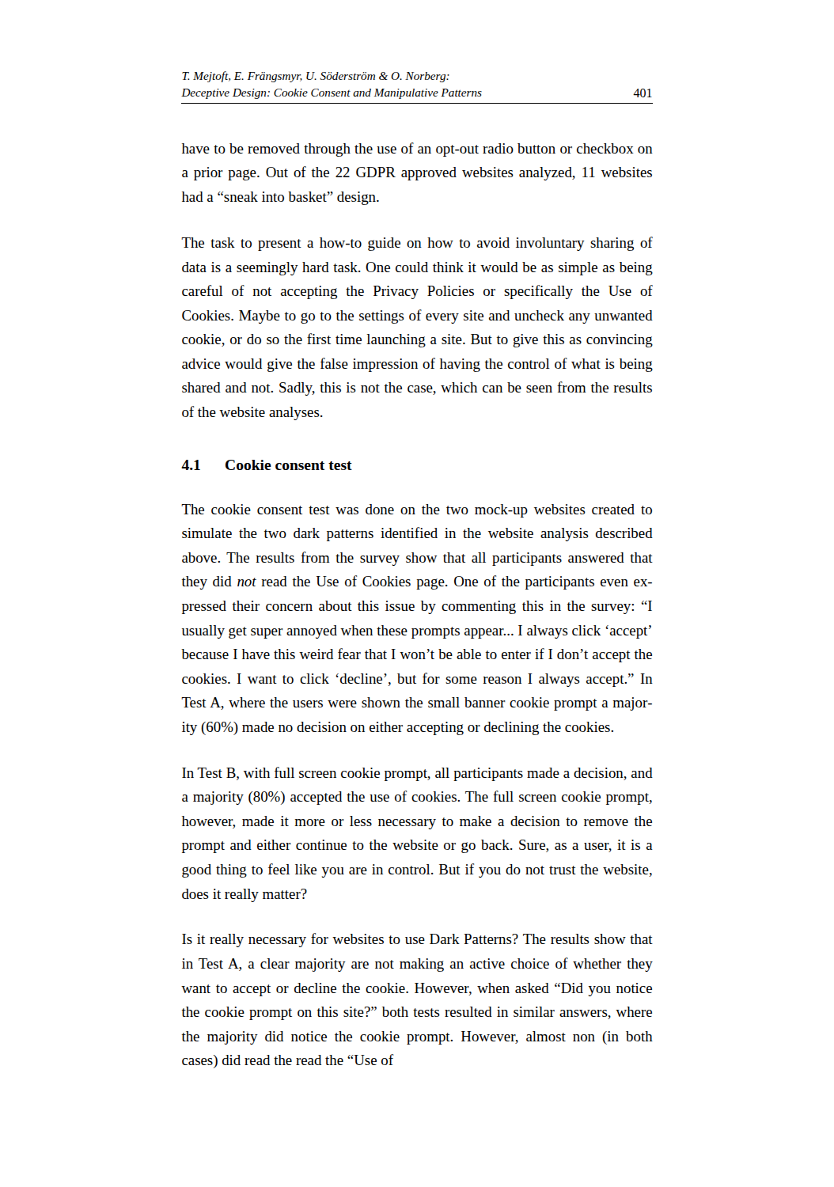T. Mejtoft, E. Frängsmyr, U. Söderström & O. Norberg:
Deceptive Design: Cookie Consent and Manipulative Patterns
401
have to be removed through the use of an opt-out radio button or checkbox on a prior page. Out of the 22 GDPR approved websites analyzed, 11 websites had a “sneak into basket” design.
The task to present a how-to guide on how to avoid involuntary sharing of data is a seemingly hard task. One could think it would be as simple as being careful of not accepting the Privacy Policies or specifically the Use of Cookies. Maybe to go to the settings of every site and uncheck any unwanted cookie, or do so the first time launching a site. But to give this as convincing advice would give the false impression of having the control of what is being shared and not. Sadly, this is not the case, which can be seen from the results of the website analyses.
4.1 Cookie consent test
The cookie consent test was done on the two mock-up websites created to simulate the two dark patterns identified in the website analysis described above. The results from the survey show that all participants answered that they did not read the Use of Cookies page. One of the participants even expressed their concern about this issue by commenting this in the survey: “I usually get super annoyed when these prompts appear... I always click ‘accept’ because I have this weird fear that I won’t be able to enter if I don’t accept the cookies. I want to click ‘decline’, but for some reason I always accept.” In Test A, where the users were shown the small banner cookie prompt a majority (60%) made no decision on either accepting or declining the cookies.
In Test B, with full screen cookie prompt, all participants made a decision, and a majority (80%) accepted the use of cookies. The full screen cookie prompt, however, made it more or less necessary to make a decision to remove the prompt and either continue to the website or go back. Sure, as a user, it is a good thing to feel like you are in control. But if you do not trust the website, does it really matter?
Is it really necessary for websites to use Dark Patterns? The results show that in Test A, a clear majority are not making an active choice of whether they want to accept or decline the cookie. However, when asked “Did you notice the cookie prompt on this site?” both tests resulted in similar answers, where the majority did notice the cookie prompt. However, almost non (in both cases) did read the read the “Use of